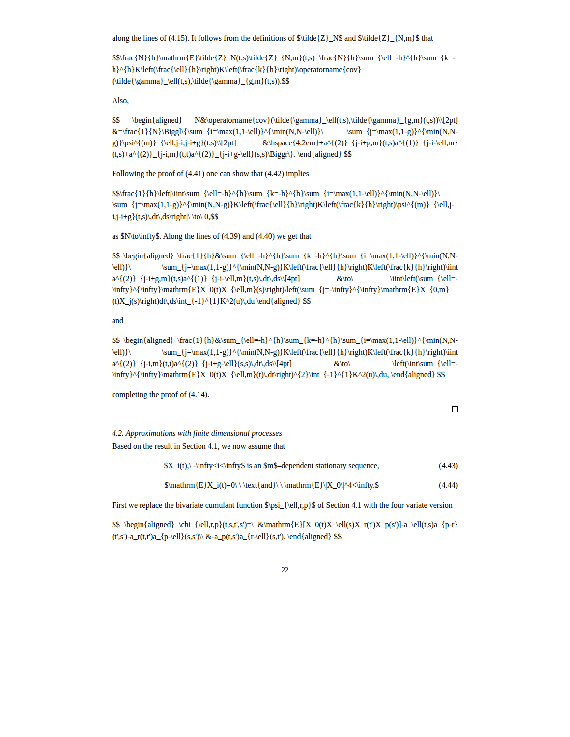along the lines of (4.15). It follows from the definitions of $\tilde{Z}_N$ and $\tilde{Z}_{N,m}$ that
$$\frac{N}{h}\mathrm{E}\tilde{Z}_N(t,s)\tilde{Z}_{N,m}(t,s)=\frac{N}{h}\sum_{\ell=-h}^{h}\sum_{k=-h}^{h}K\left(\frac{\ell}{h}\right)K\left(\frac{k}{h}\right)\operatorname{cov}(\tilde{\gamma}_\ell(t,s),\tilde{\gamma}_{g,m}(t,s)).$$
Also,
$$ \begin{aligned} N&\operatorname{cov}(\tilde{\gamma}_\ell(t,s),\tilde{\gamma}_{g,m}(t,s))\\[2pt] &=\frac{1}{N}\Biggl\{\sum_{i=\max(1,1-\ell)}^{\min(N,N-\ell)}\ \sum_{j=\max(1,1-g)}^{\min(N,N-g)}\psi^{(m)}_{\ell,j-i,j-i+g}(t,s)\\[2pt] &\hspace{4.2em}+a^{(2)}_{j-i+g,m}(t,s)a^{(1)}_{j-i-\ell,m}(t,s)+a^{(2)}_{j-i,m}(t,t)a^{(2)}_{j-i+g-\ell}(s,s)\Biggr\}. \end{aligned} $$
Following the proof of (4.41) one can show that (4.42) implies
$$\frac{1}{h}\left|\iint\sum_{\ell=-h}^{h}\sum_{k=-h}^{h}\sum_{i=\max(1,1-\ell)}^{\min(N,N-\ell)}\ \sum_{j=\max(1,1-g)}^{\min(N,N-g)}K\left(\frac{\ell}{h}\right)K\left(\frac{k}{h}\right)\psi^{(m)}_{\ell,j-i,j-i+g}(t,s)\,dt\,ds\right|\ \to\ 0,$$
as $N\to\infty$. Along the lines of (4.39) and (4.40) we get that
$$ \begin{aligned} \frac{1}{h}&\sum_{\ell=-h}^{h}\sum_{k=-h}^{h}\sum_{i=\max(1,1-\ell)}^{\min(N,N-\ell)}\ \sum_{j=\max(1,1-g)}^{\min(N,N-g)}K\left(\frac{\ell}{h}\right)K\left(\frac{k}{h}\right)\iint a^{(2)}_{j-i+g,m}(t,s)a^{(1)}_{j-i-\ell,m}(t,s)\,dt\,ds\\[4pt] &\to\ \iint\left(\sum_{\ell=-\infty}^{\infty}\mathrm{E}X_0(t)X_{\ell,m}(s)\right)\left(\sum_{j=-\infty}^{\infty}\mathrm{E}X_{0,m}(t)X_j(s)\right)dt\,ds\int_{-1}^{1}K^2(u)\,du \end{aligned} $$
and
$$ \begin{aligned} \frac{1}{h}&\sum_{\ell=-h}^{h}\sum_{k=-h}^{h}\sum_{i=\max(1,1-\ell)}^{\min(N,N-\ell)}\ \sum_{j=\max(1,1-g)}^{\min(N,N-g)}K\left(\frac{\ell}{h}\right)K\left(\frac{k}{h}\right)\iint a^{(2)}_{j-i,m}(t,t)a^{(2)}_{j-i+g-\ell}(s,s)\,dt\,ds\\[4pt] &\to\ \left(\int\sum_{\ell=-\infty}^{\infty}\mathrm{E}X_0(t)X_{\ell,m}(t)\,dt\right)^{2}\int_{-1}^{1}K^2(u)\,du, \end{aligned} $$
completing the proof of (4.14).
4.2. Approximations with finite dimensional processes
Based on the result in Section 4.1, we now assume that
$X_i(t),\ -\infty<i<\infty$ is an $m$–dependent stationary sequence,
(4.43)
$\mathrm{E}X_i(t)=0\ \ \text{and}\ \ \mathrm{E}\|X_0\|^4<\infty.$
(4.44)
First we replace the bivariate cumulant function $\psi_{\ell,r,p}$ of Section 4.1 with the four variate version
$$ \begin{aligned} \chi_{\ell,r,p}(t,s,t',s')=\ &\mathrm{E}[X_0(t)X_\ell(s)X_r(t')X_p(s')]-a_\ell(t,s)a_{p-r}(t',s')-a_r(t,t')a_{p-\ell}(s,s')\\ &-a_p(t,s')a_{r-\ell}(s,t'). \end{aligned} $$
22